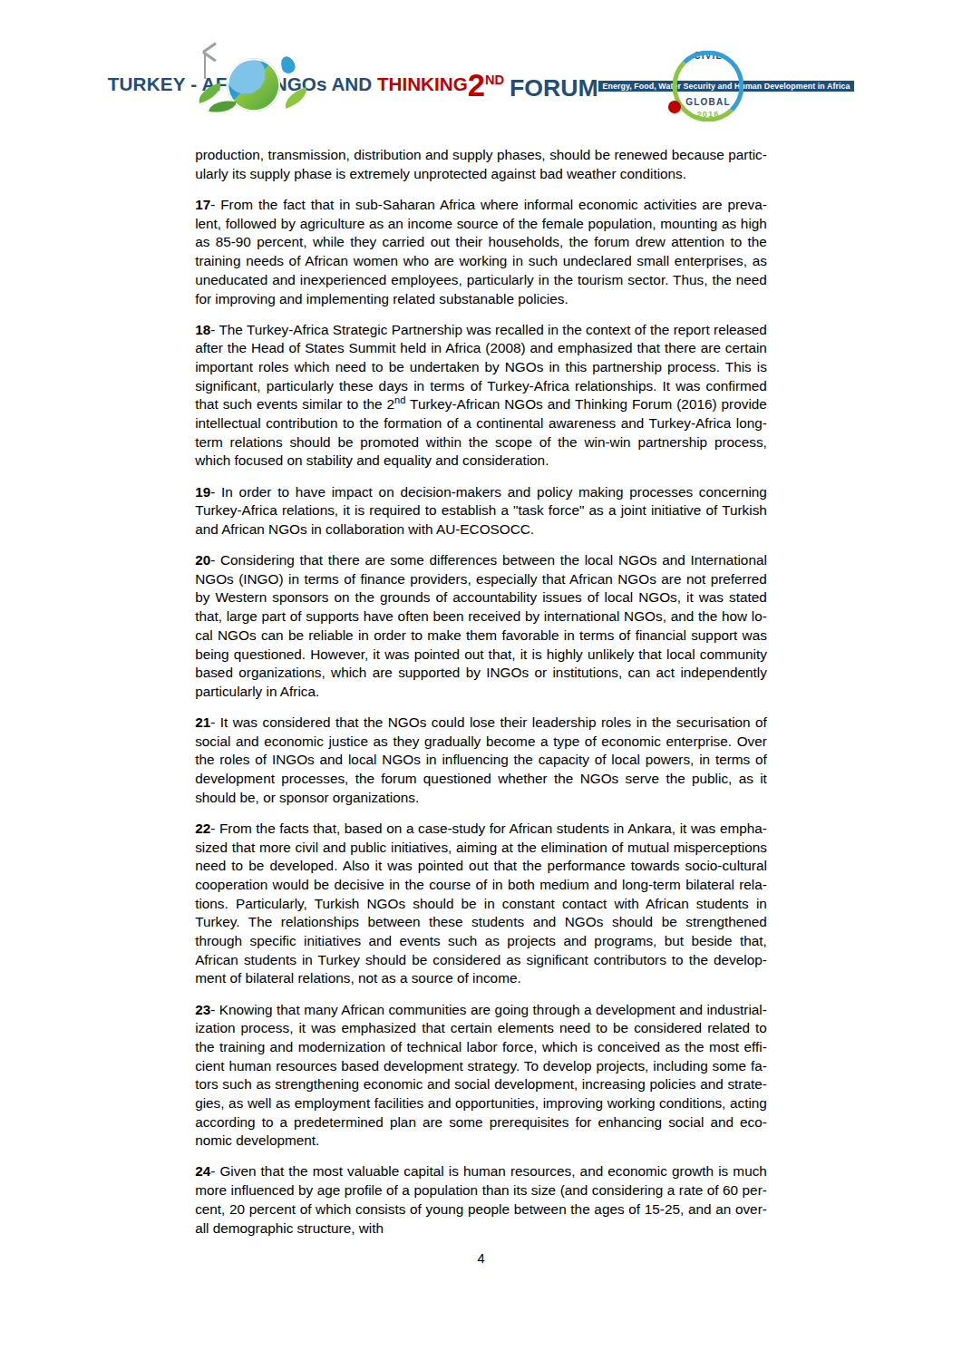TURKEY - AFRICA
NGOs AND THINKING
2ND
FORUM
Energy, Food, Water Security and Human Development in Africa
CIVIL
GLOBAL
2016
production, transmission, distribution and supply phases, should be renewed because particularly its supply phase is extremely unprotected against bad weather conditions.
17- From the fact that in sub-Saharan Africa where informal economic activities are prevalent, followed by agriculture as an income source of the female population, mounting as high as 85-90 percent, while they carried out their households, the forum drew attention to the training needs of African women who are working in such undeclared small enterprises, as uneducated and inexperienced employees, particularly in the tourism sector. Thus, the need for improving and implementing related substanable policies.
18- The Turkey-Africa Strategic Partnership was recalled in the context of the report released after the Head of States Summit held in Africa (2008) and emphasized that there are certain important roles which need to be undertaken by NGOs in this partnership process. This is significant, particularly these days in terms of Turkey-Africa relationships. It was confirmed that such events similar to the 2nd Turkey-African NGOs and Thinking Forum (2016) provide intellectual contribution to the formation of a continental awareness and Turkey-Africa long-term relations should be promoted within the scope of the win-win partnership process, which focused on stability and equality and consideration.
19- In order to have impact on decision-makers and policy making processes concerning Turkey-Africa relations, it is required to establish a "task force" as a joint initiative of Turkish and African NGOs in collaboration with AU-ECOSOCC.
20- Considering that there are some differences between the local NGOs and International NGOs (INGO) in terms of finance providers, especially that African NGOs are not preferred by Western sponsors on the grounds of accountability issues of local NGOs, it was stated that, large part of supports have often been received by international NGOs, and the how local NGOs can be reliable in order to make them favorable in terms of financial support was being questioned. However, it was pointed out that, it is highly unlikely that local community based organizations, which are supported by INGOs or institutions, can act independently particularly in Africa.
21- It was considered that the NGOs could lose their leadership roles in the securisation of social and economic justice as they gradually become a type of economic enterprise. Over the roles of INGOs and local NGOs in influencing the capacity of local powers, in terms of development processes, the forum questioned whether the NGOs serve the public, as it should be, or sponsor organizations.
22- From the facts that, based on a case-study for African students in Ankara, it was emphasized that more civil and public initiatives, aiming at the elimination of mutual misperceptions need to be developed. Also it was pointed out that the performance towards socio-cultural cooperation would be decisive in the course of in both medium and long-term bilateral relations. Particularly, Turkish NGOs should be in constant contact with African students in Turkey. The relationships between these students and NGOs should be strengthened through specific initiatives and events such as projects and programs, but beside that, African students in Turkey should be considered as significant contributors to the development of bilateral relations, not as a source of income.
23- Knowing that many African communities are going through a development and industrialization process, it was emphasized that certain elements need to be considered related to the training and modernization of technical labor force, which is conceived as the most efficient human resources based development strategy. To develop projects, including some fators such as strengthening economic and social development, increasing policies and strategies, as well as employment facilities and opportunities, improving working conditions, acting according to a predetermined plan are some prerequisites for enhancing social and economic development.
24- Given that the most valuable capital is human resources, and economic growth is much more influenced by age profile of a population than its size (and considering a rate of 60 percent, 20 percent of which consists of young people between the ages of 15-25, and an overall demographic structure, with
4